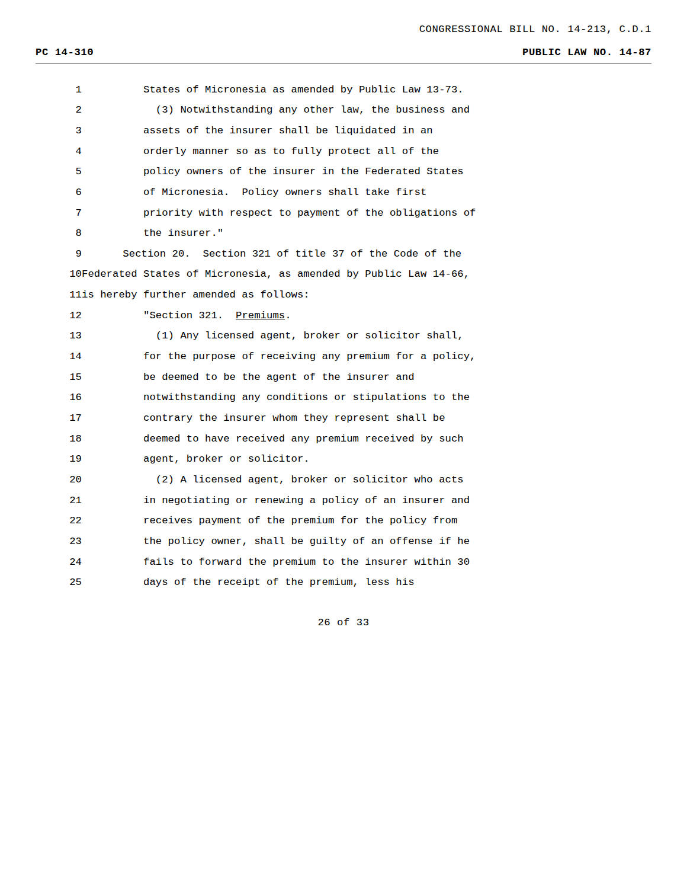CONGRESSIONAL BILL NO. 14-213, C.D.1
PC 14-310 PUBLIC LAW NO. 14-87
| 1 | States of Micronesia as amended by Public Law 13-73. |
| 2 | (3) Notwithstanding any other law, the business and |
| 3 | assets of the insurer shall be liquidated in an |
| 4 | orderly manner so as to fully protect all of the |
| 5 | policy owners of the insurer in the Federated States |
| 6 | of Micronesia. Policy owners shall take first |
| 7 | priority with respect to payment of the obligations of |
| 8 | the insurer." |
| 9 | Section 20. Section 321 of title 37 of the Code of the |
| 10 | Federated States of Micronesia, as amended by Public Law 14-66, |
| 11 | is hereby further amended as follows: |
| 12 | "Section 321. Premiums . |
| 13 | (1) Any licensed agent, broker or solicitor shall, |
| 14 | for the purpose of receiving any premium for a policy, |
| 15 | be deemed to be the agent of the insurer and |
| 16 | notwithstanding any conditions or stipulations to the |
| 17 | contrary the insurer whom they represent shall be |
| 18 | deemed to have received any premium received by such |
| 19 | agent, broker or solicitor. |
| 20 | (2) A licensed agent, broker or solicitor who acts |
| 21 | in negotiating or renewing a policy of an insurer and |
| 22 | receives payment of the premium for the policy from |
| 23 | the policy owner, shall be guilty of an offense if he |
| 24 | fails to forward the premium to the insurer within 30 |
| 25 | days of the receipt of the premium, less his |
26 of 33